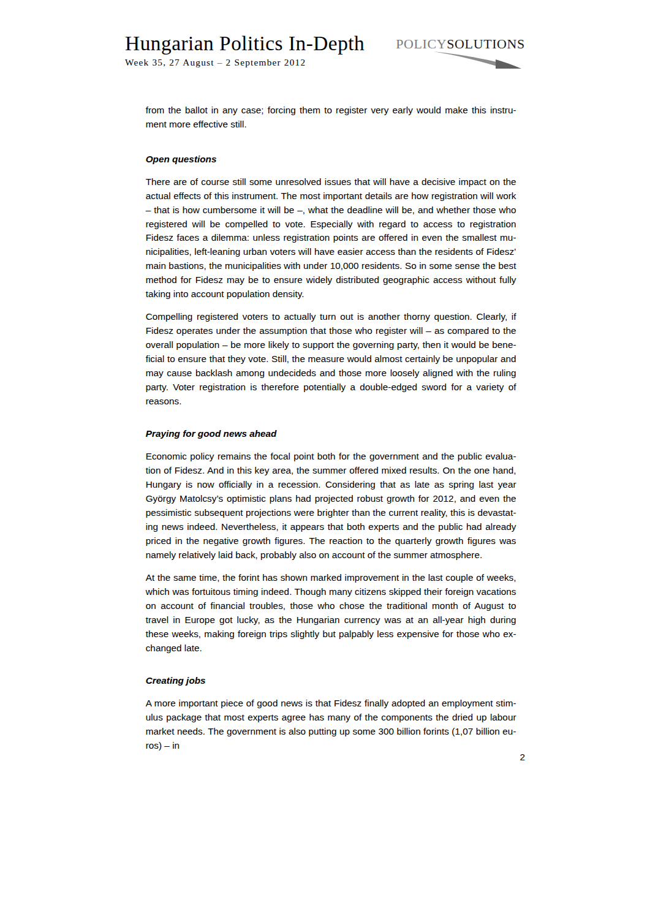Hungarian Politics In-Depth
Week 35, 27 August – 2 September 2012
POLICY SOLUTIONS
from the ballot in any case; forcing them to register very early would make this instrument more effective still.
Open questions
There are of course still some unresolved issues that will have a decisive impact on the actual effects of this instrument. The most important details are how registration will work – that is how cumbersome it will be –, what the deadline will be, and whether those who registered will be compelled to vote. Especially with regard to access to registration Fidesz faces a dilemma: unless registration points are offered in even the smallest municipalities, left-leaning urban voters will have easier access than the residents of Fidesz’ main bastions, the municipalities with under 10,000 residents. So in some sense the best method for Fidesz may be to ensure widely distributed geographic access without fully taking into account population density.
Compelling registered voters to actually turn out is another thorny question. Clearly, if Fidesz operates under the assumption that those who register will – as compared to the overall population – be more likely to support the governing party, then it would be beneficial to ensure that they vote. Still, the measure would almost certainly be unpopular and may cause backlash among undecideds and those more loosely aligned with the ruling party. Voter registration is therefore potentially a double-edged sword for a variety of reasons.
Praying for good news ahead
Economic policy remains the focal point both for the government and the public evaluation of Fidesz. And in this key area, the summer offered mixed results. On the one hand, Hungary is now officially in a recession. Considering that as late as spring last year György Matolcsy’s optimistic plans had projected robust growth for 2012, and even the pessimistic subsequent projections were brighter than the current reality, this is devastating news indeed. Nevertheless, it appears that both experts and the public had already priced in the negative growth figures. The reaction to the quarterly growth figures was namely relatively laid back, probably also on account of the summer atmosphere.
At the same time, the forint has shown marked improvement in the last couple of weeks, which was fortuitous timing indeed. Though many citizens skipped their foreign vacations on account of financial troubles, those who chose the traditional month of August to travel in Europe got lucky, as the Hungarian currency was at an all-year high during these weeks, making foreign trips slightly but palpably less expensive for those who exchanged late.
Creating jobs
A more important piece of good news is that Fidesz finally adopted an employment stimulus package that most experts agree has many of the components the dried up labour market needs. The government is also putting up some 300 billion forints (1,07 billion euros) – in
2